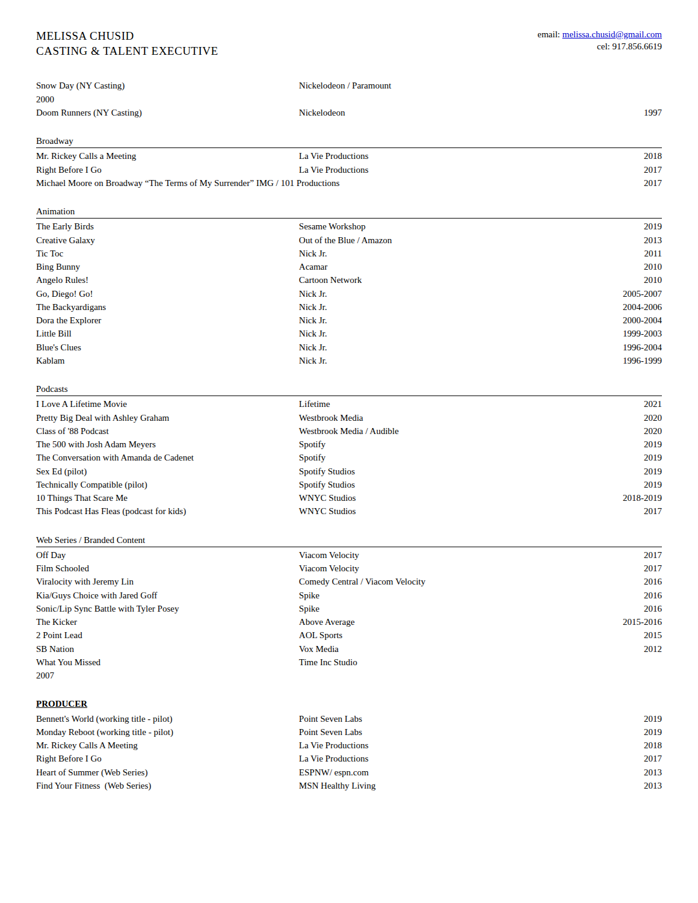MELISSA CHUSID
CASTING & TALENT EXECUTIVE
email: melissa.chusid@gmail.com
cel: 917.856.6619
| Snow Day (NY Casting) | Nickelodeon / Paramount | |
| 2000 | | |
| Doom Runners (NY Casting) | Nickelodeon | 1997 |
Broadway
| Mr. Rickey Calls a Meeting | La Vie Productions | 2018 |
| Right Before I Go | La Vie Productions | 2017 |
| Michael Moore on Broadway “The Terms of My Surrender” IMG / 101 Productions | 2017 |
Animation
| The Early Birds | Sesame Workshop | 2019 |
| Creative Galaxy | Out of the Blue / Amazon | 2013 |
| Tic Toc | Nick Jr. | 2011 |
| Bing Bunny | Acamar | 2010 |
| Angelo Rules! | Cartoon Network | 2010 |
| Go, Diego! Go! | Nick Jr. | 2005-2007 |
| The Backyardigans | Nick Jr. | 2004-2006 |
| Dora the Explorer | Nick Jr. | 2000-2004 |
| Little Bill | Nick Jr. | 1999-2003 |
| Blue's Clues | Nick Jr. | 1996-2004 |
| Kablam | Nick Jr. | 1996-1999 |
Podcasts
| I Love A Lifetime Movie | Lifetime | 2021 |
| Pretty Big Deal with Ashley Graham | Westbrook Media | 2020 |
| Class of '88 Podcast | Westbrook Media / Audible | 2020 |
| The 500 with Josh Adam Meyers | Spotify | 2019 |
| The Conversation with Amanda de Cadenet | Spotify | 2019 |
| Sex Ed (pilot) | Spotify Studios | 2019 |
| Technically Compatible (pilot) | Spotify Studios | 2019 |
| 10 Things That Scare Me | WNYC Studios | 2018-2019 |
| This Podcast Has Fleas (podcast for kids) | WNYC Studios | 2017 |
Web Series / Branded Content
| Off Day | Viacom Velocity | 2017 |
| Film Schooled | Viacom Velocity | 2017 |
| Viralocity with Jeremy Lin | Comedy Central / Viacom Velocity | 2016 |
| Kia/Guys Choice with Jared Goff | Spike | 2016 |
| Sonic/Lip Sync Battle with Tyler Posey | Spike | 2016 |
| The Kicker | Above Average | 2015-2016 |
| 2 Point Lead | AOL Sports | 2015 |
| SB Nation | Vox Media | 2012 |
| What You Missed | Time Inc Studio | |
| 2007 | | |
PRODUCER
| Bennett's World (working title - pilot) | Point Seven Labs | 2019 |
| Monday Reboot (working title - pilot) | Point Seven Labs | 2019 |
| Mr. Rickey Calls A Meeting | La Vie Productions | 2018 |
| Right Before I Go | La Vie Productions | 2017 |
| Heart of Summer (Web Series) | ESPNW/ espn.com | 2013 |
| Find Your Fitness (Web Series) | MSN Healthy Living | 2013 |